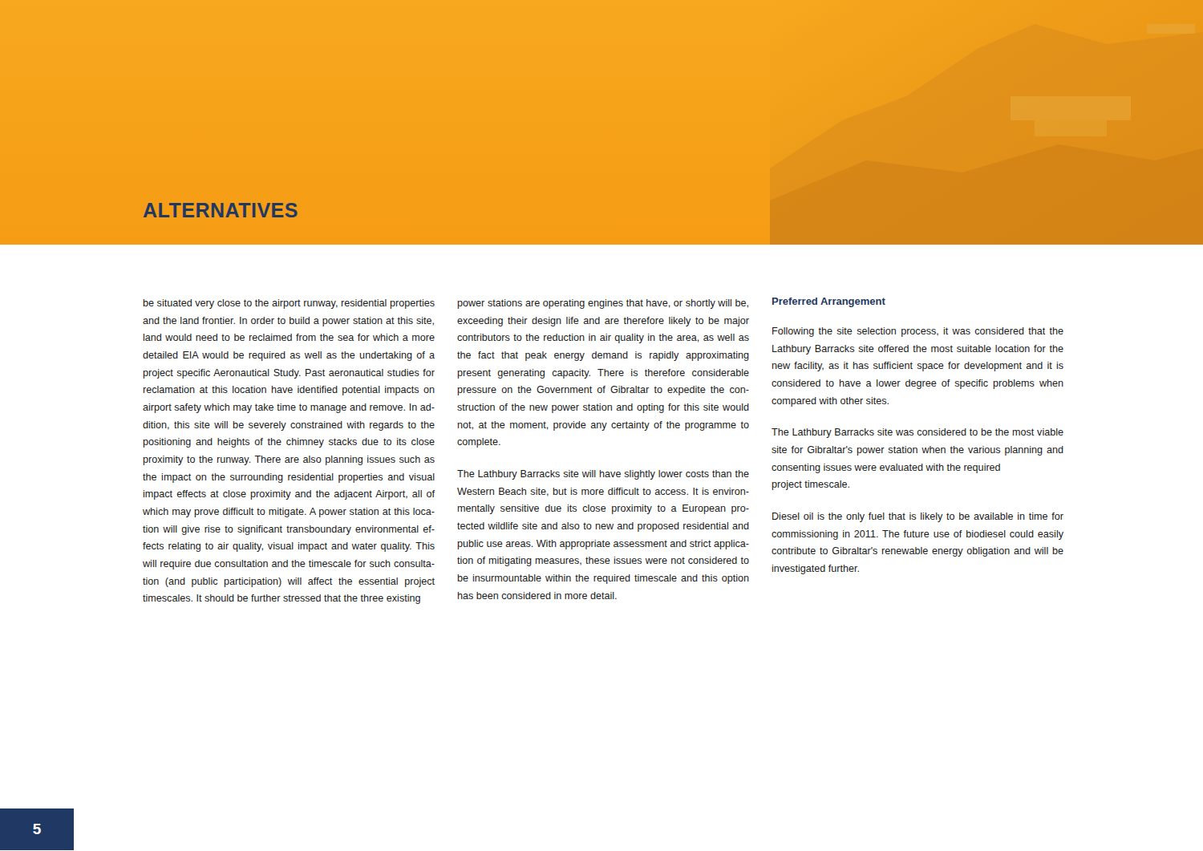ALTERNATIVES
be situated very close to the airport runway, residential properties and the land frontier. In order to build a power station at this site, land would need to be reclaimed from the sea for which a more detailed EIA would be required as well as the undertaking of a project specific Aeronautical Study. Past aeronautical studies for reclamation at this location have identified potential impacts on airport safety which may take time to manage and remove. In addition, this site will be severely constrained with regards to the positioning and heights of the chimney stacks due to its close proximity to the runway. There are also planning issues such as the impact on the surrounding residential properties and visual impact effects at close proximity and the adjacent Airport, all of which may prove difficult to mitigate. A power station at this location will give rise to significant transboundary environmental effects relating to air quality, visual impact and water quality. This will require due consultation and the timescale for such consultation (and public participation) will affect the essential project timescales. It should be further stressed that the three existing
power stations are operating engines that have, or shortly will be, exceeding their design life and are therefore likely to be major contributors to the reduction in air quality in the area, as well as the fact that peak energy demand is rapidly approximating present generating capacity. There is therefore considerable pressure on the Government of Gibraltar to expedite the construction of the new power station and opting for this site would not, at the moment, provide any certainty of the programme to complete.
The Lathbury Barracks site will have slightly lower costs than the Western Beach site, but is more difficult to access. It is environmentally sensitive due its close proximity to a European protected wildlife site and also to new and proposed residential and public use areas. With appropriate assessment and strict application of mitigating measures, these issues were not considered to be insurmountable within the required timescale and this option has been considered in more detail.
Preferred Arrangement
Following the site selection process, it was considered that the Lathbury Barracks site offered the most suitable location for the new facility, as it has sufficient space for development and it is considered to have a lower degree of specific problems when compared with other sites.
The Lathbury Barracks site was considered to be the most viable site for Gibraltar's power station when the various planning and consenting issues were evaluated with the required
project timescale.
Diesel oil is the only fuel that is likely to be available in time for commissioning in 2011. The future use of biodiesel could easily contribute to Gibraltar's renewable energy obligation and will be investigated further.
5